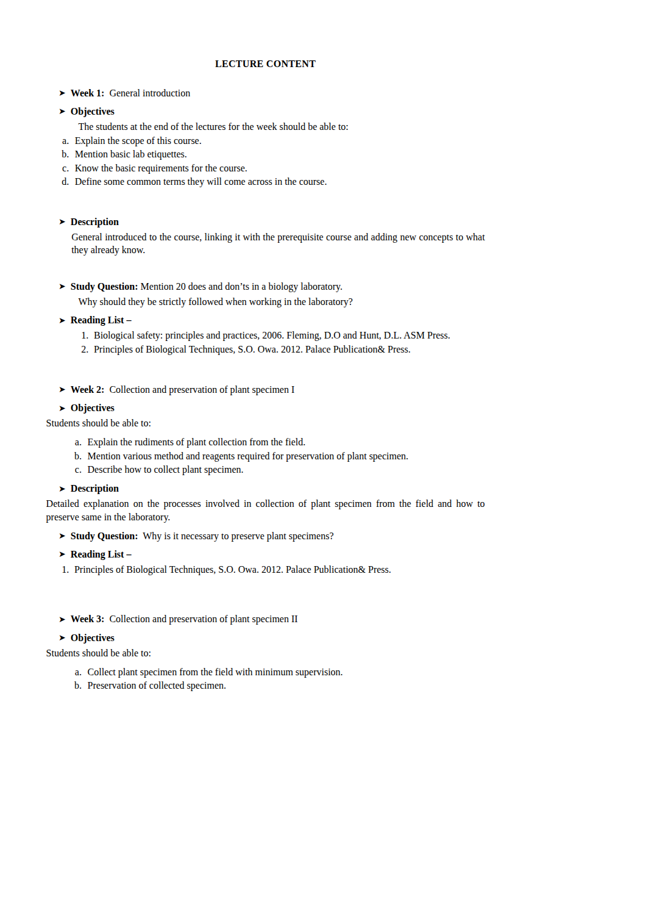LECTURE CONTENT
Week 1: General introduction
Objectives
The students at the end of the lectures for the week should be able to:
Explain the scope of this course.
Mention basic lab etiquettes.
Know the basic requirements for the course.
Define some common terms they will come across in the course.
Description
General introduced to the course, linking it with the prerequisite course and adding new concepts to what they already know.
Study Question: Mention 20 does and don’ts in a biology laboratory.
Why should they be strictly followed when working in the laboratory?
Reading List –
Biological safety: principles and practices, 2006. Fleming, D.O and Hunt, D.L. ASM Press.
Principles of Biological Techniques, S.O. Owa. 2012. Palace Publication& Press.
Week 2: Collection and preservation of plant specimen I
Objectives
Students should be able to:
Explain the rudiments of plant collection from the field.
Mention various method and reagents required for preservation of plant specimen.
Describe how to collect plant specimen.
Description
Detailed explanation on the processes involved in collection of plant specimen from the field and how to preserve same in the laboratory.
Study Question: Why is it necessary to preserve plant specimens?
Reading List –
Principles of Biological Techniques, S.O. Owa. 2012. Palace Publication& Press.
Week 3: Collection and preservation of plant specimen II
Objectives
Students should be able to:
Collect plant specimen from the field with minimum supervision.
Preservation of collected specimen.